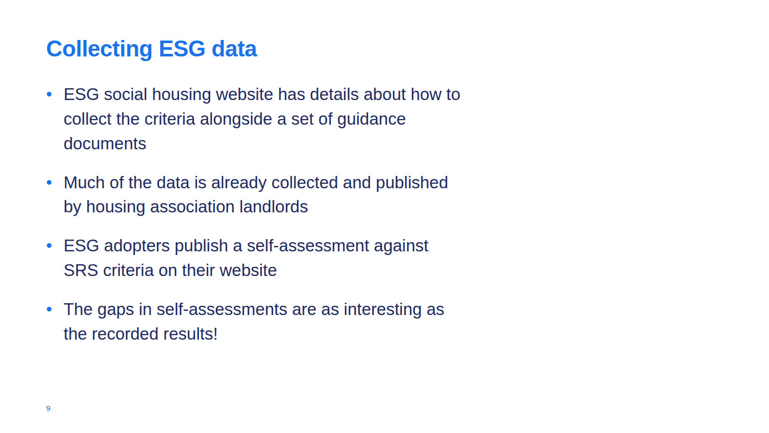Collecting ESG data
ESG social housing website has details about how to collect the criteria alongside a set of guidance documents
Much of the data is already collected and published by housing association landlords
ESG adopters publish a self-assessment against SRS criteria on their website
The gaps in self-assessments are as interesting as the recorded results!
9